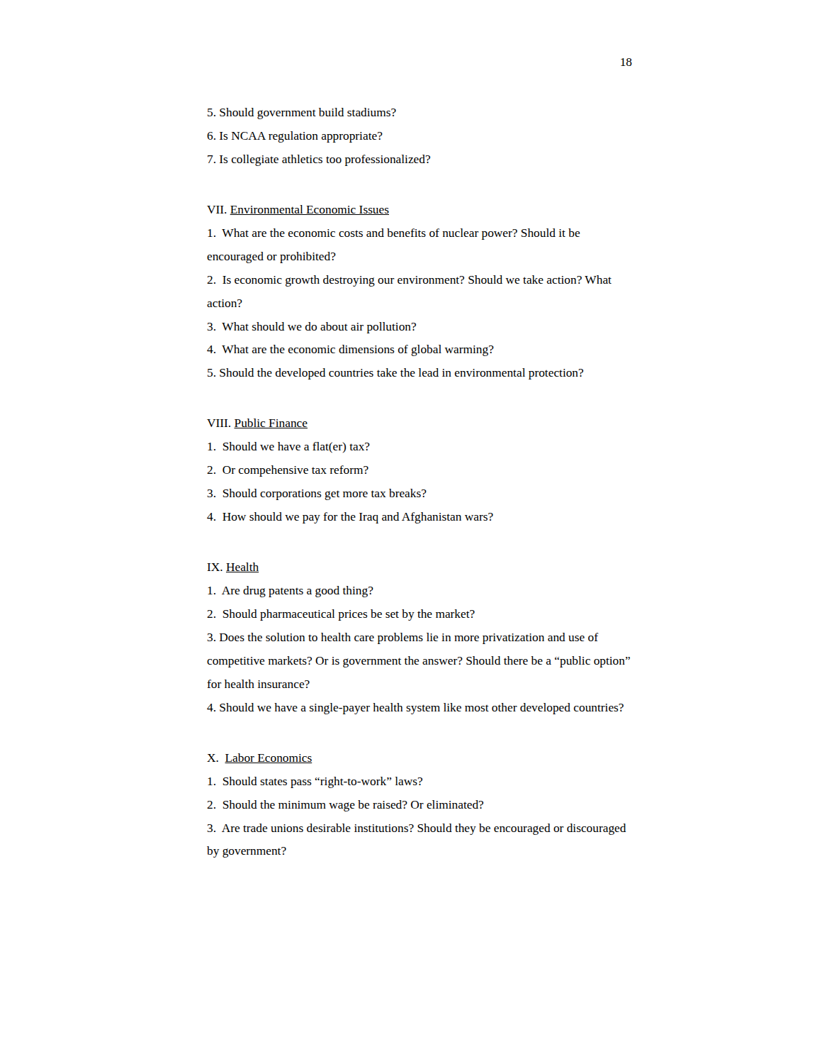18
5. Should government build stadiums?
6. Is NCAA regulation appropriate?
7. Is collegiate athletics too professionalized?
VII. Environmental Economic Issues
1. What are the economic costs and benefits of nuclear power? Should it be encouraged or prohibited?
2. Is economic growth destroying our environment? Should we take action? What action?
3. What should we do about air pollution?
4. What are the economic dimensions of global warming?
5. Should the developed countries take the lead in environmental protection?
VIII. Public Finance
1. Should we have a flat(er) tax?
2. Or compehensive tax reform?
3. Should corporations get more tax breaks?
4. How should we pay for the Iraq and Afghanistan wars?
IX. Health
1. Are drug patents a good thing?
2. Should pharmaceutical prices be set by the market?
3. Does the solution to health care problems lie in more privatization and use of competitive markets? Or is government the answer? Should there be a “public option” for health insurance?
4. Should we have a single-payer health system like most other developed countries?
X. Labor Economics
1. Should states pass “right-to-work” laws?
2. Should the minimum wage be raised? Or eliminated?
3. Are trade unions desirable institutions? Should they be encouraged or discouraged by government?